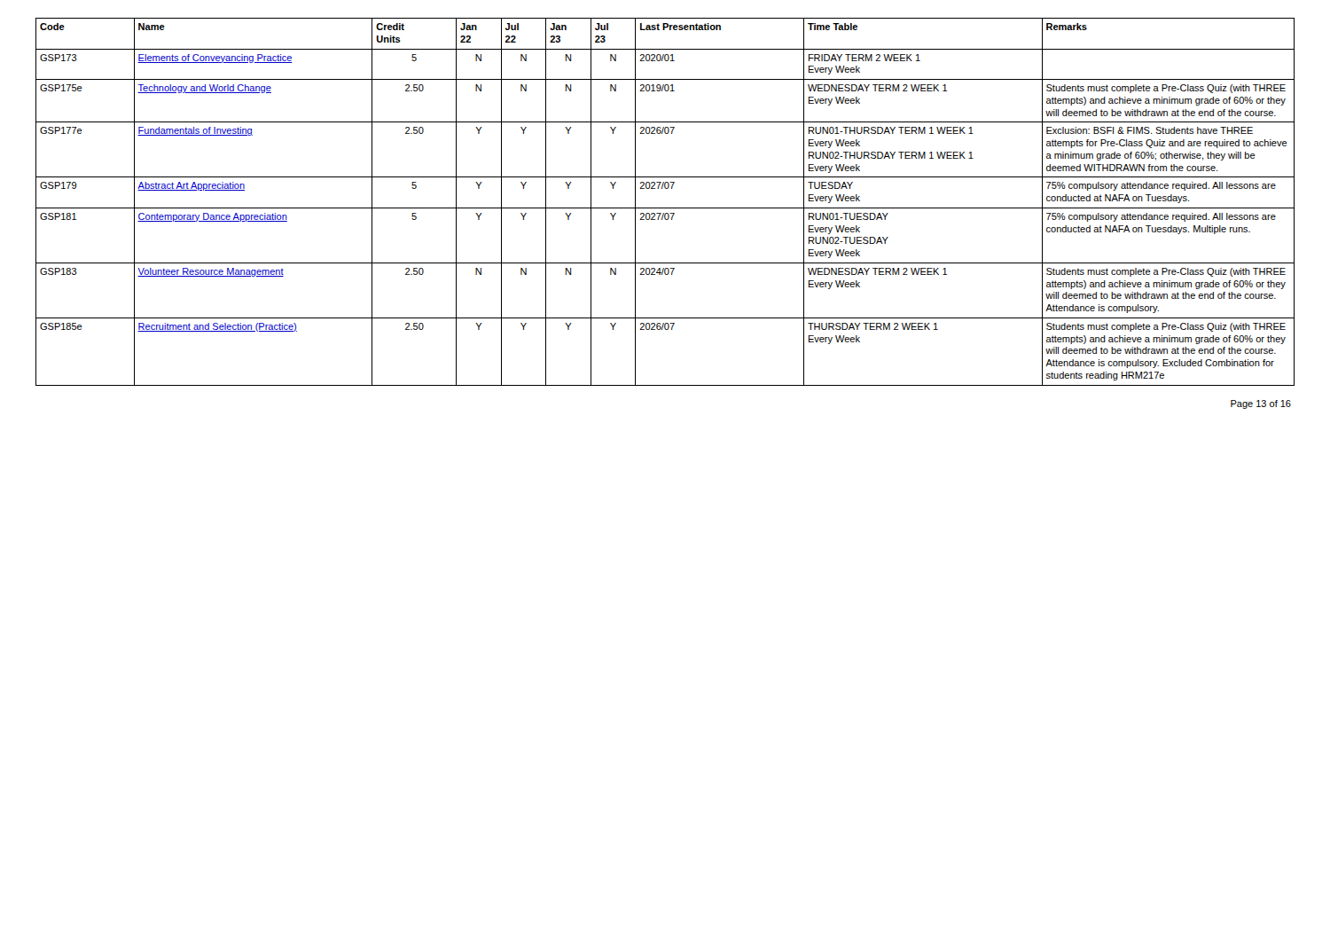| Code | Name | Credit Units | Jan 22 | Jul 22 | Jan 23 | Jul 23 | Last Presentation | Time Table | Remarks |
| --- | --- | --- | --- | --- | --- | --- | --- | --- | --- |
| GSP173 | Elements of Conveyancing Practice | 5 | N | N | N | N | 2020/01 | FRIDAY TERM 2 WEEK 1 Every Week | |
| GSP175e | Technology and World Change | 2.50 | N | N | N | N | 2019/01 | WEDNESDAY TERM 2 WEEK 1 Every Week | Students must complete a Pre-Class Quiz (with THREE attempts) and achieve a minimum grade of 60% or they will deemed to be withdrawn at the end of the course. |
| GSP177e | Fundamentals of Investing | 2.50 | Y | Y | Y | Y | 2026/07 | RUN01-THURSDAY TERM 1 WEEK 1 Every Week RUN02-THURSDAY TERM 1 WEEK 1 Every Week | Exclusion: BSFI & FIMS. Students have THREE attempts for Pre-Class Quiz and are required to achieve a minimum grade of 60%; otherwise, they will be deemed WITHDRAWN from the course. |
| GSP179 | Abstract Art Appreciation | 5 | Y | Y | Y | Y | 2027/07 | TUESDAY Every Week | 75% compulsory attendance required. All lessons are conducted at NAFA on Tuesdays. |
| GSP181 | Contemporary Dance Appreciation | 5 | Y | Y | Y | Y | 2027/07 | RUN01-TUESDAY Every Week RUN02-TUESDAY Every Week | 75% compulsory attendance required. All lessons are conducted at NAFA on Tuesdays. Multiple runs. |
| GSP183 | Volunteer Resource Management | 2.50 | N | N | N | N | 2024/07 | WEDNESDAY TERM 2 WEEK 1 Every Week | Students must complete a Pre-Class Quiz (with THREE attempts) and achieve a minimum grade of 60% or they will deemed to be withdrawn at the end of the course. Attendance is compulsory. |
| GSP185e | Recruitment and Selection (Practice) | 2.50 | Y | Y | Y | Y | 2026/07 | THURSDAY TERM 2 WEEK 1 Every Week | Students must complete a Pre-Class Quiz (with THREE attempts) and achieve a minimum grade of 60% or they will deemed to be withdrawn at the end of the course. Attendance is compulsory. Excluded Combination for students reading HRM217e |
Page 13 of 16